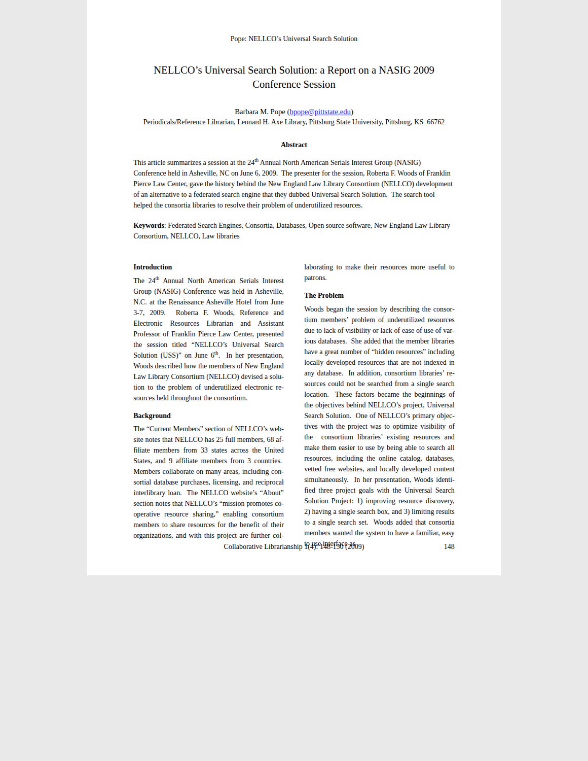Pope: NELLCO’s Universal Search Solution
NELLCO’s Universal Search Solution: a Report on a NASIG 2009 Conference Session
Barbara M. Pope (bpope@pittstate.edu)
Periodicals/Reference Librarian, Leonard H. Axe Library, Pittsburg State University, Pittsburg, KS 66762
Abstract
This article summarizes a session at the 24th Annual North American Serials Interest Group (NASIG) Conference held in Asheville, NC on June 6, 2009. The presenter for the session, Roberta F. Woods of Franklin Pierce Law Center, gave the history behind the New England Law Library Consortium (NELLCO) development of an alternative to a federated search engine that they dubbed Universal Search Solution. The search tool helped the consortia libraries to resolve their problem of underutilized resources.
Keywords: Federated Search Engines, Consortia, Databases, Open source software, New England Law Library Consortium, NELLCO, Law libraries
Introduction
The 24th Annual North American Serials Interest Group (NASIG) Conference was held in Asheville, N.C. at the Renaissance Asheville Hotel from June 3-7, 2009. Roberta F. Woods, Reference and Electronic Resources Librarian and Assistant Professor of Franklin Pierce Law Center, presented the session titled “NELLCO’s Universal Search Solution (USS)” on June 6th. In her presentation, Woods described how the members of New England Law Library Consortium (NELLCO) devised a solution to the problem of underutilized electronic resources held throughout the consortium.
Background
The “Current Members” section of NELLCO’s website notes that NELLCO has 25 full members, 68 affiliate members from 33 states across the United States, and 9 affiliate members from 3 countries. Members collaborate on many areas, including consortial database purchases, licensing, and reciprocal interlibrary loan. The NELLCO website’s “About” section notes that NELLCO’s “mission promotes cooperative resource sharing,” enabling consortium members to share resources for the benefit of their organizations, and with this project are further collaborating to make their resources more useful to patrons.
The Problem
Woods began the session by describing the consortium members’ problem of underutilized resources due to lack of visibility or lack of ease of use of various databases. She added that the member libraries have a great number of “hidden resources” including locally developed resources that are not indexed in any database. In addition, consortium libraries’ resources could not be searched from a single search location. These factors became the beginnings of the objectives behind NELLCO’s project, Universal Search Solution. One of NELLCO’s primary objectives with the project was to optimize visibility of the consortium libraries’ existing resources and make them easier to use by being able to search all resources, including the online catalog, databases, vetted free websites, and locally developed content simultaneously. In her presentation, Woods identified three project goals with the Universal Search Solution Project: 1) improving resource discovery, 2) having a single search box, and 3) limiting results to a single search set. Woods added that consortia members wanted the system to have a familiar, easy to use interface as
Collaborative Librarianship 1(4): 148-150 (2009)
148